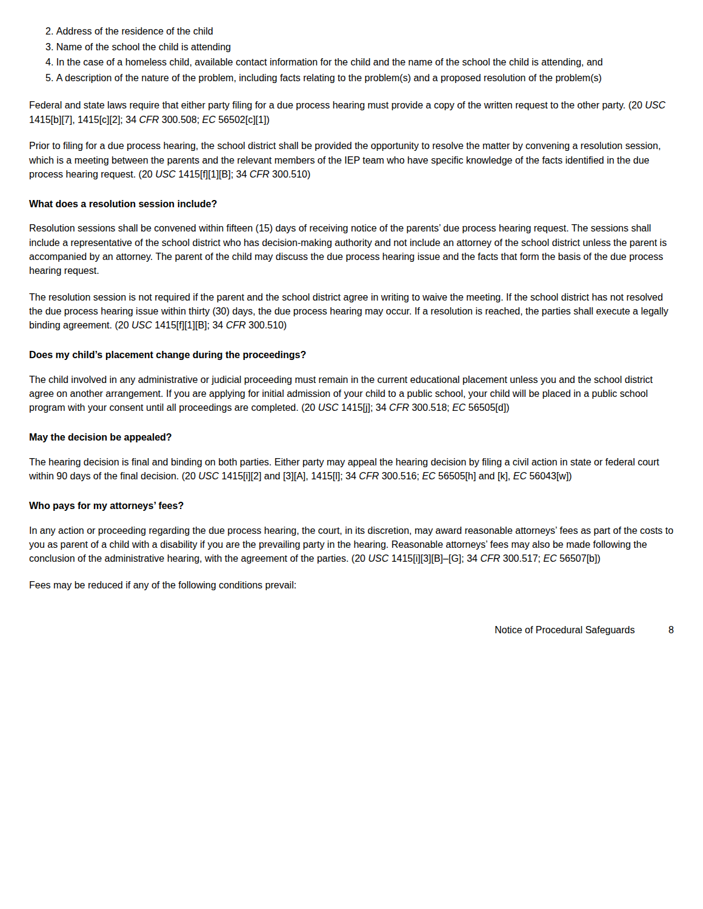Address of the residence of the child
Name of the school the child is attending
In the case of a homeless child, available contact information for the child and the name of the school the child is attending, and
A description of the nature of the problem, including facts relating to the problem(s) and a proposed resolution of the problem(s)
Federal and state laws require that either party filing for a due process hearing must provide a copy of the written request to the other party. (20 USC 1415[b][7], 1415[c][2]; 34 CFR 300.508; EC 56502[c][1])
Prior to filing for a due process hearing, the school district shall be provided the opportunity to resolve the matter by convening a resolution session, which is a meeting between the parents and the relevant members of the IEP team who have specific knowledge of the facts identified in the due process hearing request. (20 USC 1415[f][1][B]; 34 CFR 300.510)
What does a resolution session include?
Resolution sessions shall be convened within fifteen (15) days of receiving notice of the parents’ due process hearing request. The sessions shall include a representative of the school district who has decision-making authority and not include an attorney of the school district unless the parent is accompanied by an attorney. The parent of the child may discuss the due process hearing issue and the facts that form the basis of the due process hearing request.
The resolution session is not required if the parent and the school district agree in writing to waive the meeting. If the school district has not resolved the due process hearing issue within thirty (30) days, the due process hearing may occur. If a resolution is reached, the parties shall execute a legally binding agreement. (20 USC 1415[f][1][B]; 34 CFR 300.510)
Does my child’s placement change during the proceedings?
The child involved in any administrative or judicial proceeding must remain in the current educational placement unless you and the school district agree on another arrangement. If you are applying for initial admission of your child to a public school, your child will be placed in a public school program with your consent until all proceedings are completed. (20 USC 1415[j]; 34 CFR 300.518; EC 56505[d])
May the decision be appealed?
The hearing decision is final and binding on both parties. Either party may appeal the hearing decision by filing a civil action in state or federal court within 90 days of the final decision. (20 USC 1415[i][2] and [3][A], 1415[l]; 34 CFR 300.516; EC 56505[h] and [k], EC 56043[w])
Who pays for my attorneys’ fees?
In any action or proceeding regarding the due process hearing, the court, in its discretion, may award reasonable attorneys’ fees as part of the costs to you as parent of a child with a disability if you are the prevailing party in the hearing. Reasonable attorneys’ fees may also be made following the conclusion of the administrative hearing, with the agreement of the parties. (20 USC 1415[i][3][B]–[G]; 34 CFR 300.517; EC 56507[b])
Fees may be reduced if any of the following conditions prevail:
Notice of Procedural Safeguards 8